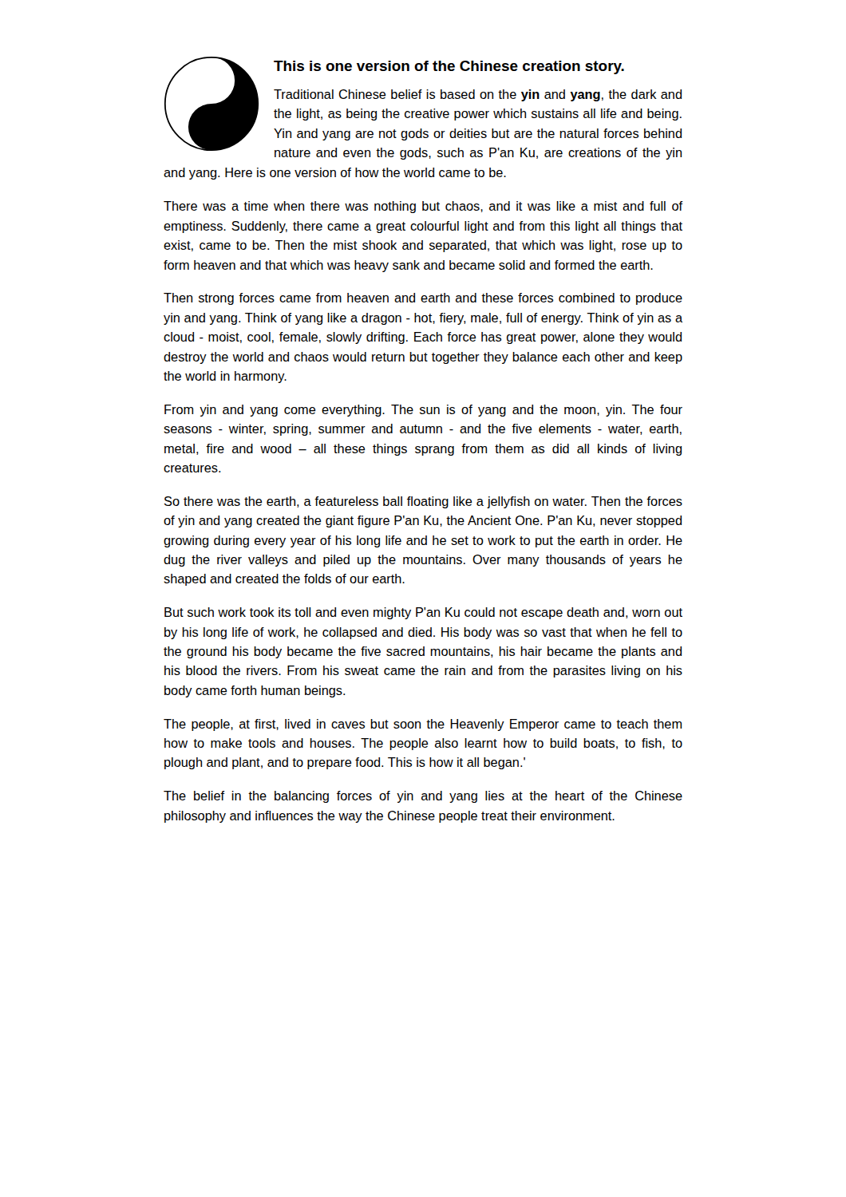This is one version of the Chinese creation story.
Traditional Chinese belief is based on the yin and yang, the dark and the light, as being the creative power which sustains all life and being. Yin and yang are not gods or deities but are the natural forces behind nature and even the gods, such as P'an Ku, are creations of the yin and yang. Here is one version of how the world came to be.
There was a time when there was nothing but chaos, and it was like a mist and full of emptiness. Suddenly, there came a great colourful light and from this light all things that exist, came to be. Then the mist shook and separated, that which was light, rose up to form heaven and that which was heavy sank and became solid and formed the earth.
Then strong forces came from heaven and earth and these forces combined to produce yin and yang. Think of yang like a dragon - hot, fiery, male, full of energy. Think of yin as a cloud - moist, cool, female, slowly drifting. Each force has great power, alone they would destroy the world and chaos would return but together they balance each other and keep the world in harmony.
From yin and yang come everything. The sun is of yang and the moon, yin. The four seasons - winter, spring, summer and autumn - and the five elements - water, earth, metal, fire and wood – all these things sprang from them as did all kinds of living creatures.
So there was the earth, a featureless ball floating like a jellyfish on water. Then the forces of yin and yang created the giant figure P'an Ku, the Ancient One. P'an Ku, never stopped growing during every year of his long life and he set to work to put the earth in order. He dug the river valleys and piled up the mountains. Over many thousands of years he shaped and created the folds of our earth.
But such work took its toll and even mighty P'an Ku could not escape death and, worn out by his long life of work, he collapsed and died. His body was so vast that when he fell to the ground his body became the five sacred mountains, his hair became the plants and his blood the rivers. From his sweat came the rain and from the parasites living on his body came forth human beings.
The people, at first, lived in caves but soon the Heavenly Emperor came to teach them how to make tools and houses. The people also learnt how to build boats, to fish, to plough and plant, and to prepare food. This is how it all began.'
The belief in the balancing forces of yin and yang lies at the heart of the Chinese philosophy and influences the way the Chinese people treat their environment.